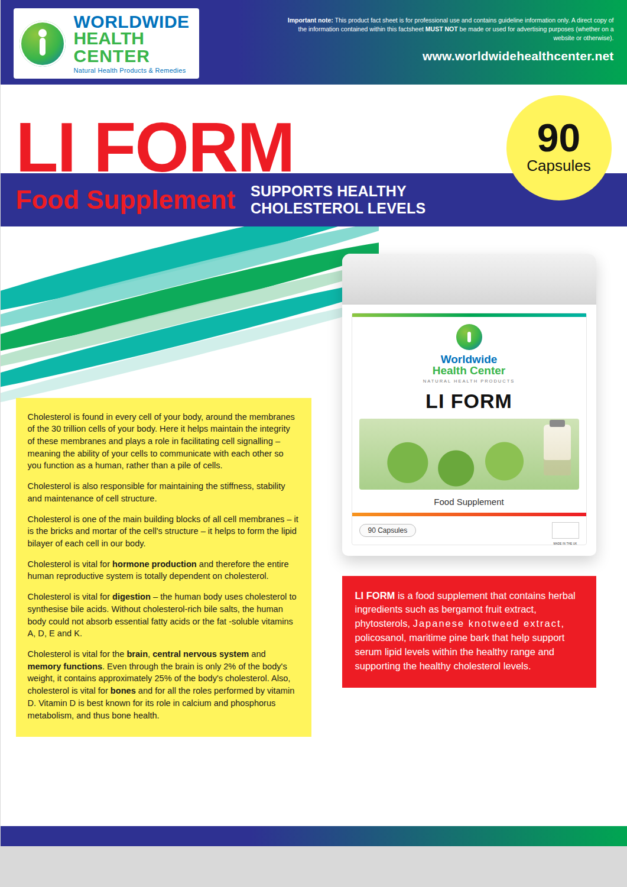WORLDWIDE HEALTHCENTER Natural Health Products & Remedies
Important note: This product fact sheet is for professional use and contains guideline information only. A direct copy of the information contained within this factsheet MUST NOT be made or used for advertising purposes (whether on a website or otherwise).
www.worldwidehealthcenter.net
LI FORM
90 Capsules
Food Supplement
SUPPORTS HEALTHY
CHOLESTEROL LEVELS
Cholesterol is found in every cell of your body, around the membranes of the 30 trillion cells of your body. Here it helps maintain the integrity of these membranes and plays a role in facilitating cell signalling – meaning the ability of your cells to communicate with each other so you function as a human, rather than a pile of cells.
Cholesterol is also responsible for maintaining the stiffness, stability and maintenance of cell structure.
Cholesterol is one of the main building blocks of all cell membranes – it is the bricks and mortar of the cell's structure – it helps to form the lipid bilayer of each cell in our body.
Cholesterol is vital for hormone production and therefore the entire human reproductive system is totally dependent on cholesterol.
Cholesterol is vital for digestion – the human body uses cholesterol to synthesise bile acids. Without cholesterol-rich bile salts, the human body could not absorb essential fatty acids or the fat -soluble vitamins A, D, E and K.
Cholesterol is vital for the brain, central nervous system and memory functions. Even through the brain is only 2% of the body's weight, it contains approximately 25% of the body's cholesterol. Also, cholesterol is vital for bones and for all the roles performed by vitamin D. Vitamin D is best known for its role in calcium and phosphorus metabolism, and thus bone health.
Worldwide Health Center
NATURAL HEALTH PRODUCTS
LI FORM
Food Supplement
90 Capsules
LI FORM is a food supplement that contains herbal ingredients such as bergamot fruit extract, phytosterols, Japanese knotweed extract, policosanol, maritime pine bark that help support serum lipid levels within the healthy range and supporting the healthy cholesterol levels.